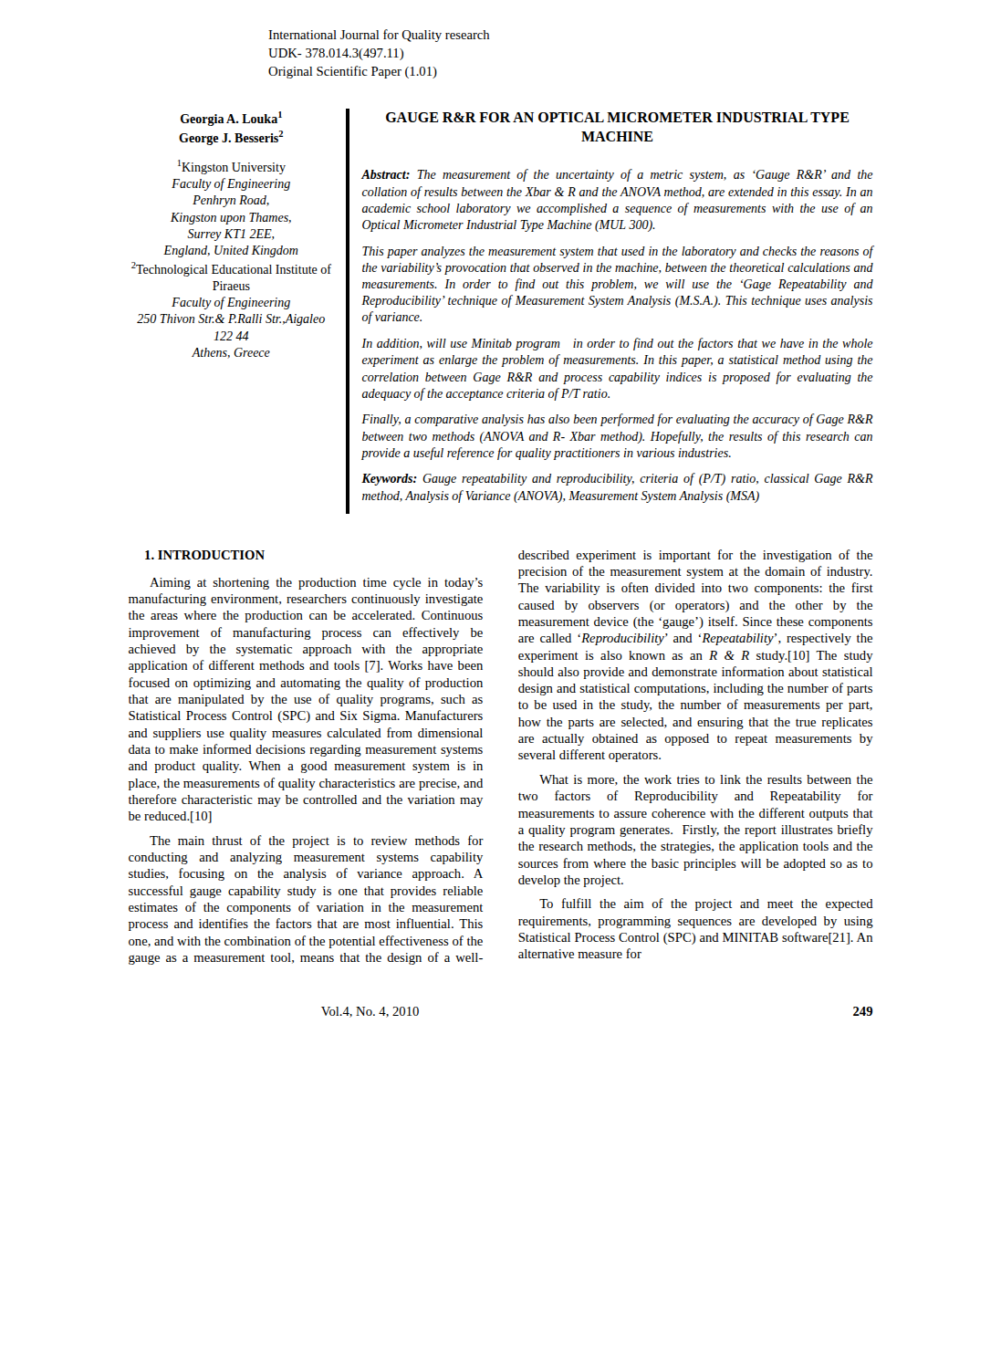International Journal for Quality research
UDK- 378.014.3(497.11)
Original Scientific Paper (1.01)
Georgia A. Louka1
George J. Besseris2
1Kingston University
Faculty of Engineering
Penhryn Road,
Kingston upon Thames,
Surrey KT1 2EE,
England, United Kingdom
2Technological Educational Institute of Piraeus
Faculty of Engineering
250 Thivon Str.& P.Ralli Str.,Aigaleo
122 44
Athens, Greece
GAUGE R&R FOR AN OPTICAL MICROMETER INDUSTRIAL TYPE MACHINE
Abstract: The measurement of the uncertainty of a metric system, as ‘Gauge R&R’ and the collation of results between the Xbar & R and the ANOVA method, are extended in this essay. In an academic school laboratory we accomplished a sequence of measurements with the use of an Optical Micrometer Industrial Type Machine (MUL 300).
This paper analyzes the measurement system that used in the laboratory and checks the reasons of the variability’s provocation that observed in the machine, between the theoretical calculations and measurements. In order to find out this problem, we will use the ‘Gage Repeatability and Reproducibility’ technique of Measurement System Analysis (M.S.A.). This technique uses analysis of variance.
In addition, will use Minitab program in order to find out the factors that we have in the whole experiment as enlarge the problem of measurements. In this paper, a statistical method using the correlation between Gage R&R and process capability indices is proposed for evaluating the adequacy of the acceptance criteria of P/T ratio.
Finally, a comparative analysis has also been performed for evaluating the accuracy of Gage R&R between two methods (ANOVA and R- Xbar method). Hopefully, the results of this research can provide a useful reference for quality practitioners in various industries.
Keywords: Gauge repeatability and reproducibility, criteria of (P/T) ratio, classical Gage R&R method, Analysis of Variance (ANOVA), Measurement System Analysis (MSA)
1. INTRODUCTION
Aiming at shortening the production time cycle in today’s manufacturing environment, researchers continuously investigate the areas where the production can be accelerated. Continuous improvement of manufacturing process can effectively be achieved by the systematic approach with the appropriate application of different methods and tools [7]. Works have been focused on optimizing and automating the quality of production that are manipulated by the use of quality programs, such as Statistical Process Control (SPC) and Six Sigma. Manufacturers and suppliers use quality measures calculated from dimensional data to make informed decisions regarding measurement systems and product quality. When a good measurement system is in place, the measurements of quality characteristics are precise, and therefore characteristic may be controlled and the variation may be reduced.[10]
The main thrust of the project is to review methods for conducting and analyzing measurement systems capability studies, focusing on the analysis of variance approach. A successful gauge capability study is one that provides reliable estimates of the components of variation in the measurement process and identifies the factors that are most influential. This one, and with the combination of the potential effectiveness of the gauge as a measurement tool, means that the design of a well-described experiment is important for the investigation of the precision of the measurement system at the domain of industry. The variability is often divided into two components: the first caused by observers (or operators) and the other by the measurement device (the ‘gauge’) itself. Since these components are called ‘Reproducibility’ and ‘Repeatability’, respectively the experiment is also known as an R & R study.[10] The study should also provide and demonstrate information about statistical design and statistical computations, including the number of parts to be used in the study, the number of measurements per part, how the parts are selected, and ensuring that the true replicates are actually obtained as opposed to repeat measurements by several different operators.
What is more, the work tries to link the results between the two factors of Reproducibility and Repeatability for measurements to assure coherence with the different outputs that a quality program generates. Firstly, the report illustrates briefly the research methods, the strategies, the application tools and the sources from where the basic principles will be adopted so as to develop the project.
To fulfill the aim of the project and meet the expected requirements, programming sequences are developed by using Statistical Process Control (SPC) and MINITAB software[21]. An alternative measure for
Vol.4, No. 4, 2010
249